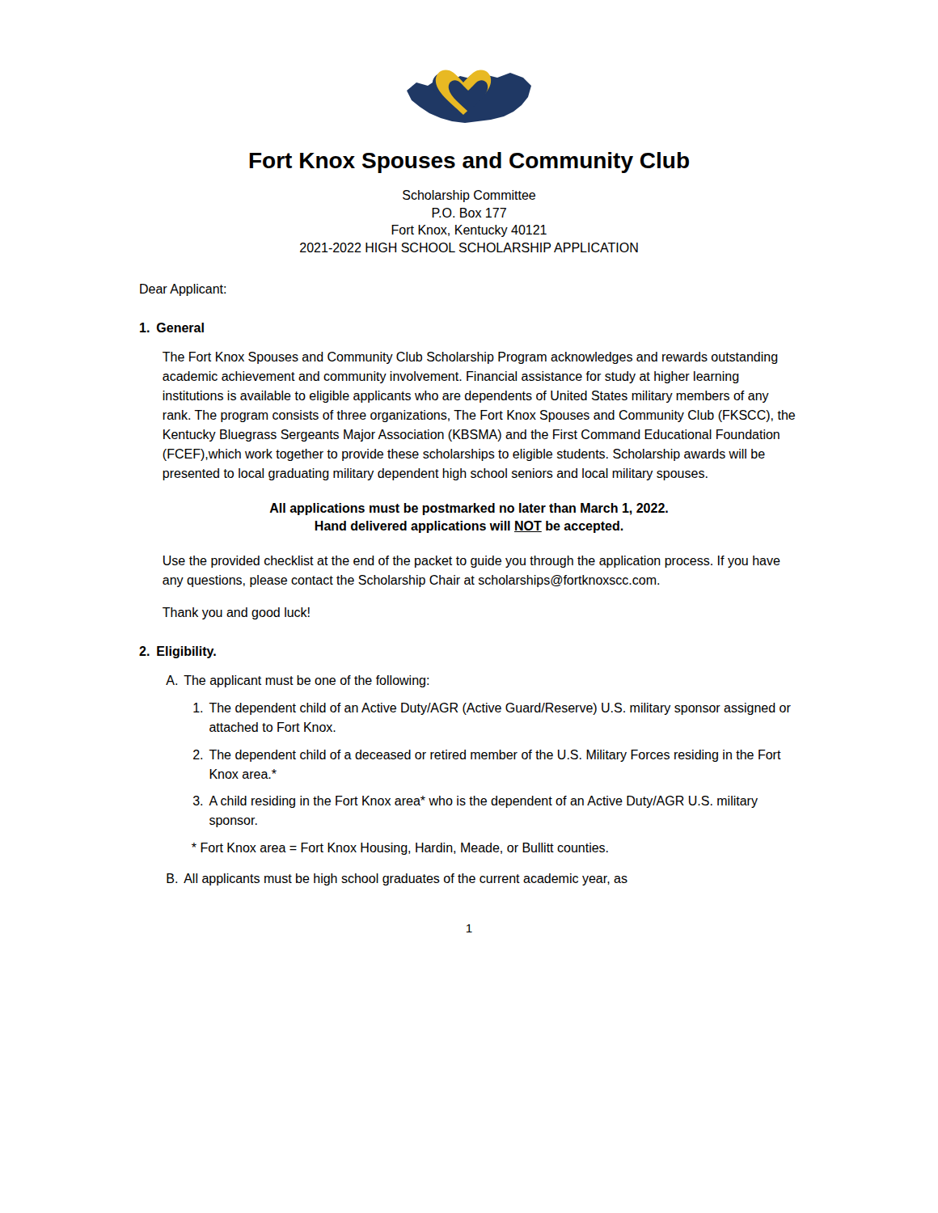Fort Knox Spouses and Community Club
Scholarship Committee
P.O. Box 177
Fort Knox, Kentucky 40121
2021-2022 HIGH SCHOOL SCHOLARSHIP APPLICATION
Dear Applicant:
1. General
The Fort Knox Spouses and Community Club Scholarship Program acknowledges and rewards outstanding academic achievement and community involvement. Financial assistance for study at higher learning institutions is available to eligible applicants who are dependents of United States military members of any rank. The program consists of three organizations, The Fort Knox Spouses and Community Club (FKSCC), the Kentucky Bluegrass Sergeants Major Association (KBSMA) and the First Command Educational Foundation (FCEF),which work together to provide these scholarships to eligible students. Scholarship awards will be presented to local graduating military dependent high school seniors and local military spouses.
All applications must be postmarked no later than March 1, 2022.
Hand delivered applications will NOT be accepted.
Use the provided checklist at the end of the packet to guide you through the application process. If you have any questions, please contact the Scholarship Chair at scholarships@fortknoxscc.com.
Thank you and good luck!
2. Eligibility.
The applicant must be one of the following:
The dependent child of an Active Duty/AGR (Active Guard/Reserve) U.S. military sponsor assigned or attached to Fort Knox.
The dependent child of a deceased or retired member of the U.S. Military Forces residing in the Fort Knox area.*
A child residing in the Fort Knox area* who is the dependent of an Active Duty/AGR U.S. military sponsor.
* Fort Knox area = Fort Knox Housing, Hardin, Meade, or Bullitt counties.
All applicants must be high school graduates of the current academic year, as
1